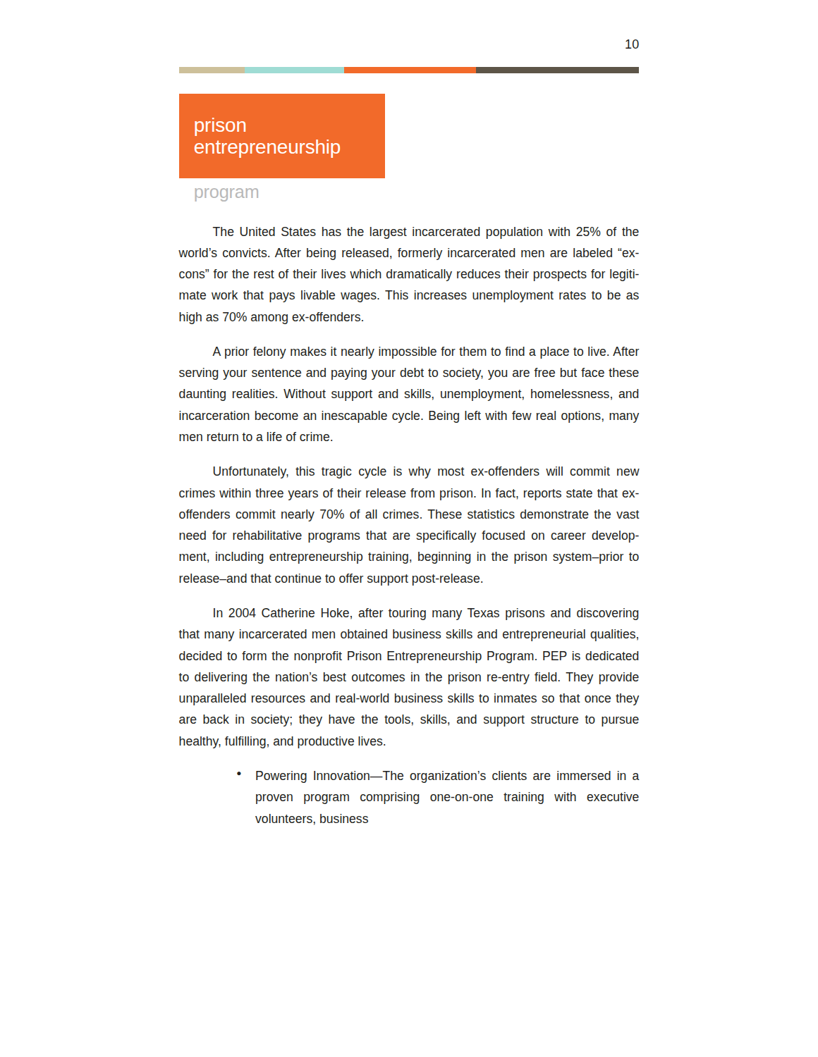10
prison
entrepreneurship
program
The United States has the largest incarcerated population with 25% of the world’s convicts. After being released, formerly incarcerated men are labeled “ex-cons” for the rest of their lives which dramatically reduces their prospects for legitimate work that pays livable wages. This increases unemployment rates to be as high as 70% among ex-offenders.
A prior felony makes it nearly impossible for them to find a place to live. After serving your sentence and paying your debt to society, you are free but face these daunting realities. Without support and skills, unemployment, homelessness, and incarceration become an inescapable cycle. Being left with few real options, many men return to a life of crime.
Unfortunately, this tragic cycle is why most ex-offenders will commit new crimes within three years of their release from prison. In fact, reports state that ex-offenders commit nearly 70% of all crimes. These statistics demonstrate the vast need for rehabilitative programs that are specifically focused on career development, including entrepreneurship training, beginning in the prison system–prior to release–and that continue to offer support post-release.
In 2004 Catherine Hoke, after touring many Texas prisons and discovering that many incarcerated men obtained business skills and entrepreneurial qualities, decided to form the nonprofit Prison Entrepreneurship Program. PEP is dedicated to delivering the nation’s best outcomes in the prison re-entry field. They provide unparalleled resources and real-world business skills to inmates so that once they are back in society; they have the tools, skills, and support structure to pursue healthy, fulfilling, and productive lives.
Powering Innovation—The organization’s clients are immersed in a proven program comprising one-on-one training with executive volunteers, business